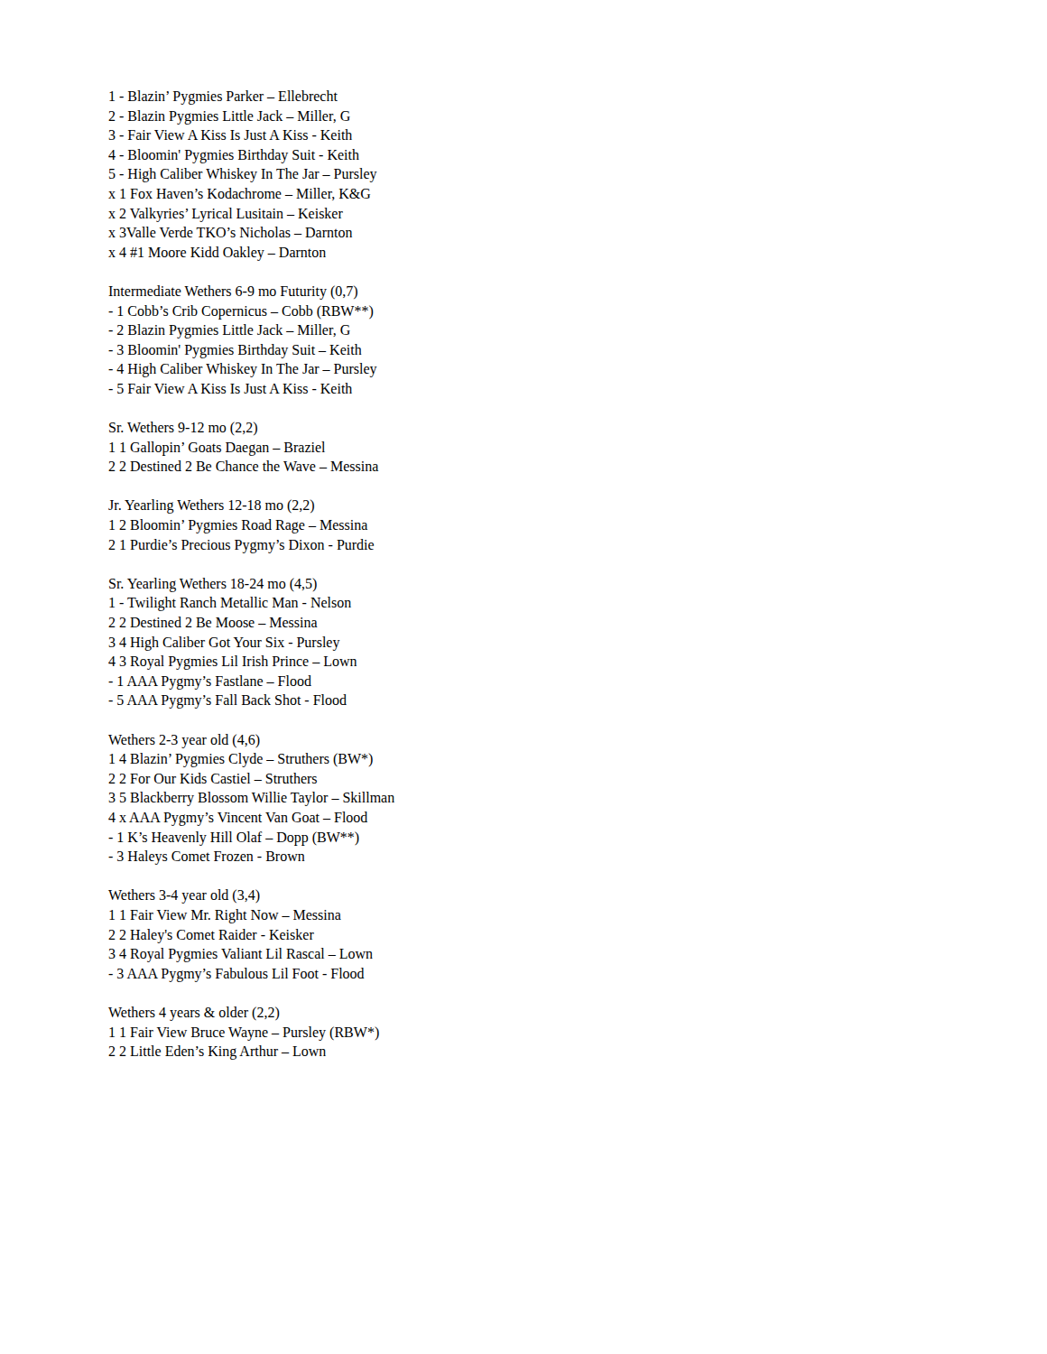1 - Blazin’ Pygmies Parker – Ellebrecht
2 - Blazin Pygmies Little Jack – Miller, G
3 - Fair View A Kiss Is Just A Kiss - Keith
4 - Bloomin' Pygmies Birthday Suit - Keith
5 - High Caliber Whiskey In The Jar – Pursley
x 1 Fox Haven’s Kodachrome – Miller, K&G
x 2 Valkyries’ Lyrical Lusitain – Keisker
x 3Valle Verde TKO’s Nicholas – Darnton
x 4 #1 Moore Kidd Oakley – Darnton
Intermediate Wethers 6-9 mo Futurity (0,7)
- 1 Cobb’s Crib Copernicus – Cobb (RBW**)
- 2 Blazin Pygmies Little Jack – Miller, G
- 3 Bloomin' Pygmies Birthday Suit – Keith
- 4 High Caliber Whiskey In The Jar – Pursley
- 5 Fair View A Kiss Is Just A Kiss - Keith
Sr. Wethers 9-12 mo (2,2)
1 1 Gallopin’ Goats Daegan – Braziel
2 2 Destined 2 Be Chance the Wave – Messina
Jr. Yearling Wethers 12-18 mo (2,2)
1 2 Bloomin’ Pygmies Road Rage – Messina
2 1 Purdie’s Precious Pygmy’s Dixon - Purdie
Sr. Yearling Wethers 18-24 mo (4,5)
1 - Twilight Ranch Metallic Man - Nelson
2 2 Destined 2 Be Moose – Messina
3 4 High Caliber Got Your Six - Pursley
4 3 Royal Pygmies Lil Irish Prince – Lown
- 1 AAA Pygmy’s Fastlane – Flood
- 5 AAA Pygmy’s Fall Back Shot - Flood
Wethers 2-3 year old (4,6)
1 4 Blazin’ Pygmies Clyde – Struthers (BW*)
2 2 For Our Kids Castiel – Struthers
3 5 Blackberry Blossom Willie Taylor – Skillman
4 x AAA Pygmy’s Vincent Van Goat – Flood
- 1 K’s Heavenly Hill Olaf – Dopp (BW**)
- 3 Haleys Comet Frozen - Brown
Wethers 3-4 year old (3,4)
1 1 Fair View Mr. Right Now – Messina
2 2 Haley's Comet Raider - Keisker
3 4 Royal Pygmies Valiant Lil Rascal – Lown
- 3 AAA Pygmy’s Fabulous Lil Foot - Flood
Wethers 4 years & older (2,2)
1 1 Fair View Bruce Wayne – Pursley (RBW*)
2 2 Little Eden’s King Arthur – Lown